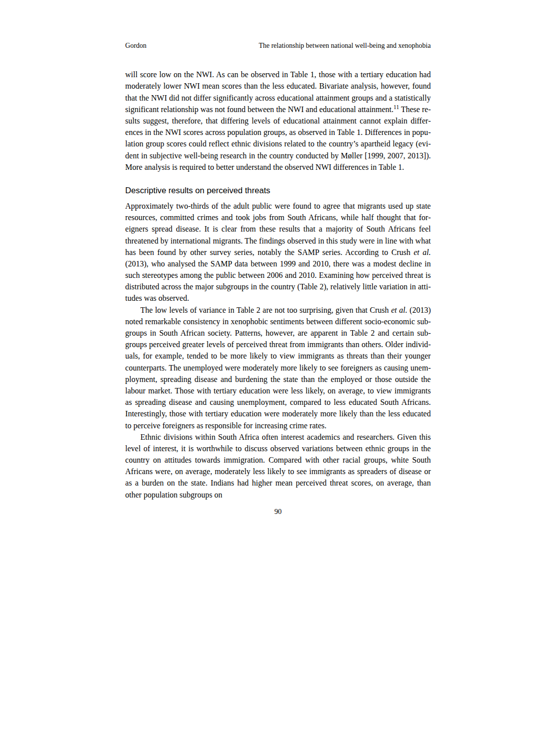Gordon The relationship between national well-being and xenophobia
will score low on the NWI. As can be observed in Table 1, those with a tertiary education had moderately lower NWI mean scores than the less educated. Bivariate analysis, however, found that the NWI did not differ significantly across educational attainment groups and a statistically significant relationship was not found between the NWI and educational attainment.11 These results suggest, therefore, that differing levels of educational attainment cannot explain differences in the NWI scores across population groups, as observed in Table 1. Differences in population group scores could reflect ethnic divisions related to the country’s apartheid legacy (evident in subjective well-being research in the country conducted by Møller [1999, 2007, 2013]). More analysis is required to better understand the observed NWI differences in Table 1.
Descriptive results on perceived threats
Approximately two-thirds of the adult public were found to agree that migrants used up state resources, committed crimes and took jobs from South Africans, while half thought that foreigners spread disease. It is clear from these results that a majority of South Africans feel threatened by international migrants. The findings observed in this study were in line with what has been found by other survey series, notably the SAMP series. According to Crush et al. (2013), who analysed the SAMP data between 1999 and 2010, there was a modest decline in such stereotypes among the public between 2006 and 2010. Examining how perceived threat is distributed across the major subgroups in the country (Table 2), relatively little variation in attitudes was observed.
The low levels of variance in Table 2 are not too surprising, given that Crush et al. (2013) noted remarkable consistency in xenophobic sentiments between different socio-economic subgroups in South African society. Patterns, however, are apparent in Table 2 and certain subgroups perceived greater levels of perceived threat from immigrants than others. Older individuals, for example, tended to be more likely to view immigrants as threats than their younger counterparts. The unemployed were moderately more likely to see foreigners as causing unemployment, spreading disease and burdening the state than the employed or those outside the labour market. Those with tertiary education were less likely, on average, to view immigrants as spreading disease and causing unemployment, compared to less educated South Africans. Interestingly, those with tertiary education were moderately more likely than the less educated to perceive foreigners as responsible for increasing crime rates.
Ethnic divisions within South Africa often interest academics and researchers. Given this level of interest, it is worthwhile to discuss observed variations between ethnic groups in the country on attitudes towards immigration. Compared with other racial groups, white South Africans were, on average, moderately less likely to see immigrants as spreaders of disease or as a burden on the state. Indians had higher mean perceived threat scores, on average, than other population subgroups on
90